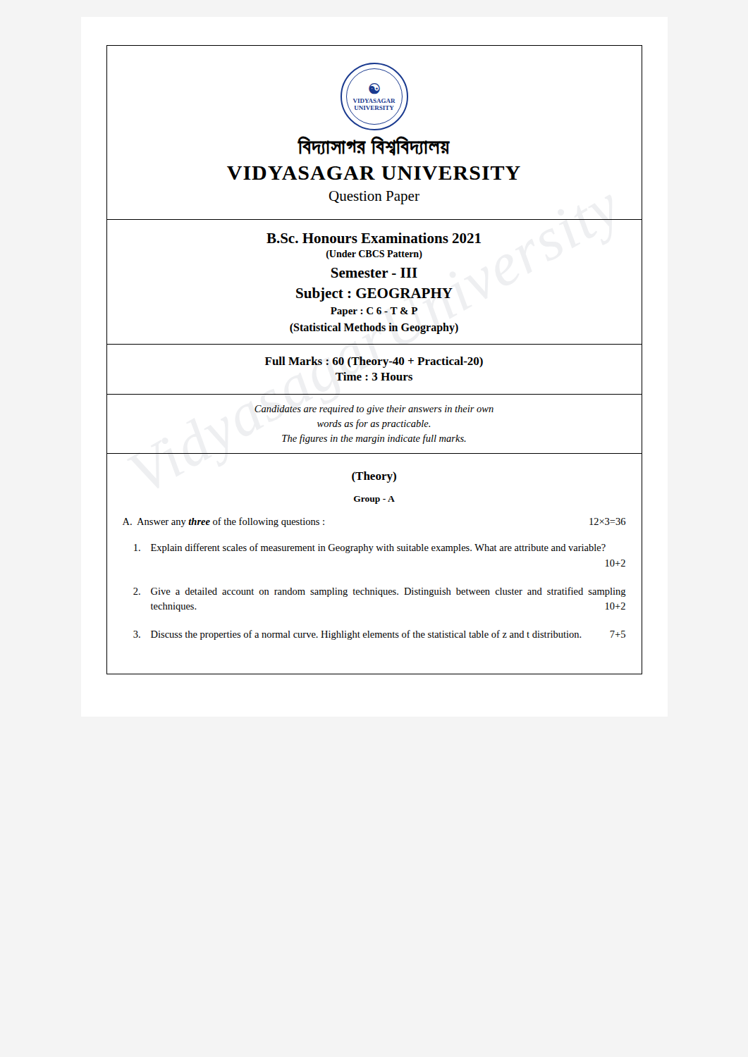VidyasagarUniversity
☯ VIDYASAGAR
UNIVERSITY
বিদ্যাসাগর বিশ্ববিদ্যালয়
VIDYASAGAR UNIVERSITY
Question Paper
B.Sc. Honours Examinations 2021
(Under CBCS Pattern)
Semester - III
Subject : GEOGRAPHY
Paper : C 6 - T & P
(Statistical Methods in Geography)
Full Marks : 60 (Theory-40 + Practical-20)
Time : 3 Hours
Candidates are required to give their answers in their own
words as for as practicable.
The figures in the margin indicate full marks.
(Theory)
Group - A
A. Answer any three of the following questions : 12×3=36
1. Explain different scales of measurement in Geography with suitable examples. What are attribute and variable? 10+2
2. Give a detailed account on random sampling techniques. Distinguish between cluster and stratified sampling techniques. 10+2
3. Discuss the properties of a normal curve. Highlight elements of the statistical table of z and t distribution. 7+5